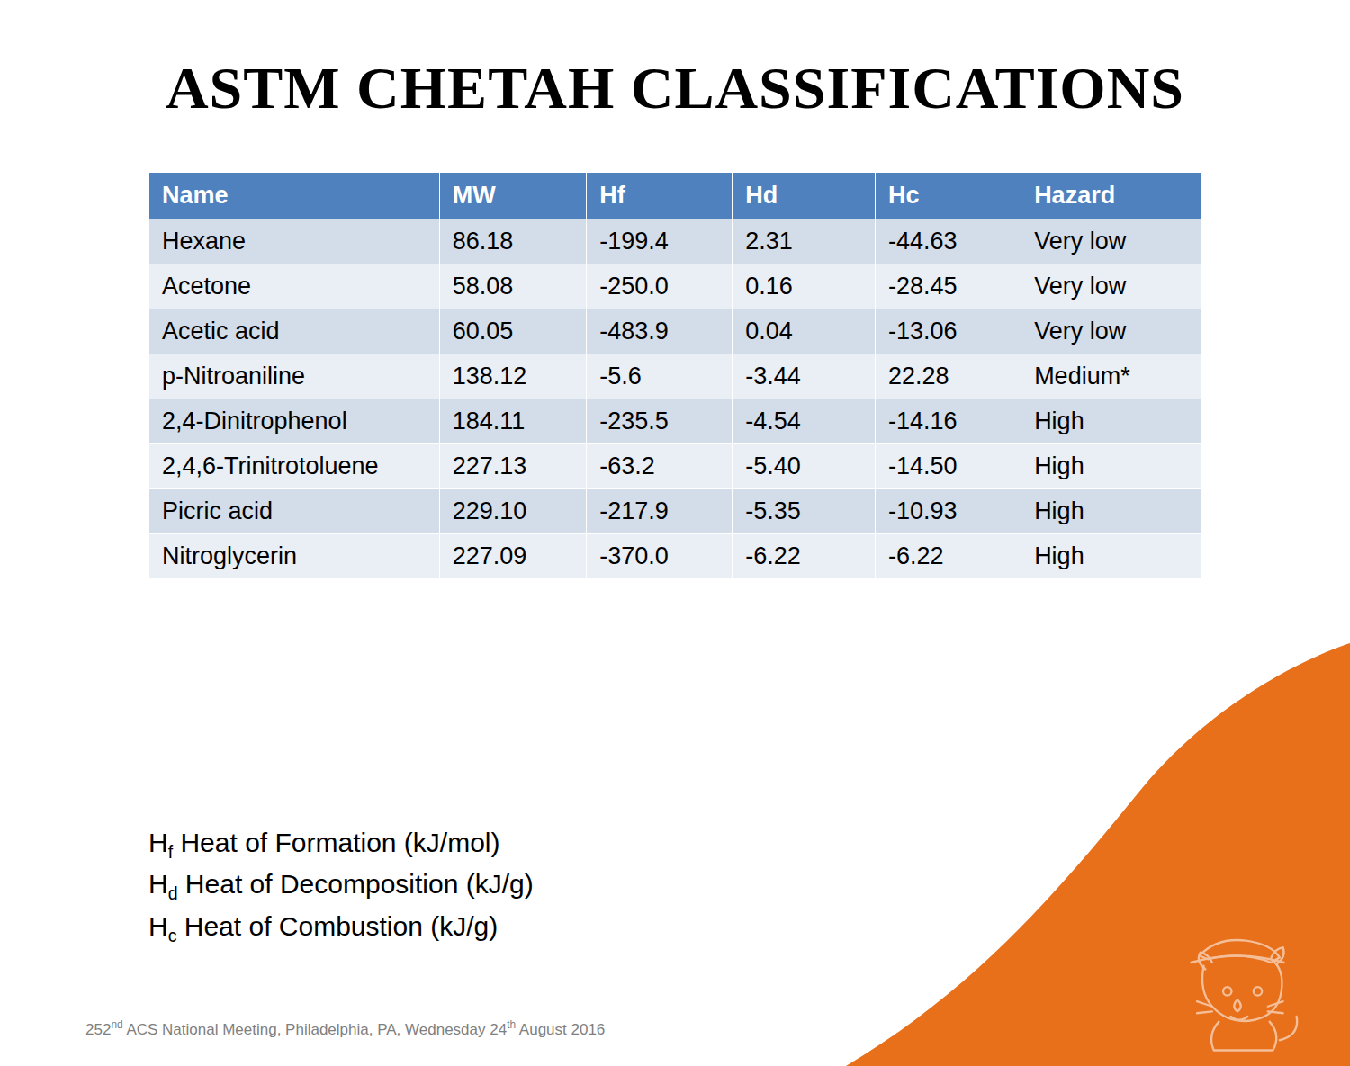ASTM CHETAH CLASSIFICATIONS
| Name | MW | Hf | Hd | Hc | Hazard |
| --- | --- | --- | --- | --- | --- |
| Hexane | 86.18 | -199.4 | 2.31 | -44.63 | Very low |
| Acetone | 58.08 | -250.0 | 0.16 | -28.45 | Very low |
| Acetic acid | 60.05 | -483.9 | 0.04 | -13.06 | Very low |
| p-Nitroaniline | 138.12 | -5.6 | -3.44 | 22.28 | Medium* |
| 2,4-Dinitrophenol | 184.11 | -235.5 | -4.54 | -14.16 | High |
| 2,4,6-Trinitrotoluene | 227.13 | -63.2 | -5.40 | -14.50 | High |
| Picric acid | 229.10 | -217.9 | -5.35 | -10.93 | High |
| Nitroglycerin | 227.09 | -370.0 | -6.22 | -6.22 | High |
Hf Heat of Formation (kJ/mol)
Hd Heat of Decomposition (kJ/g)
Hc Heat of Combustion (kJ/g)
252nd ACS National Meeting, Philadelphia, PA, Wednesday 24th August 2016